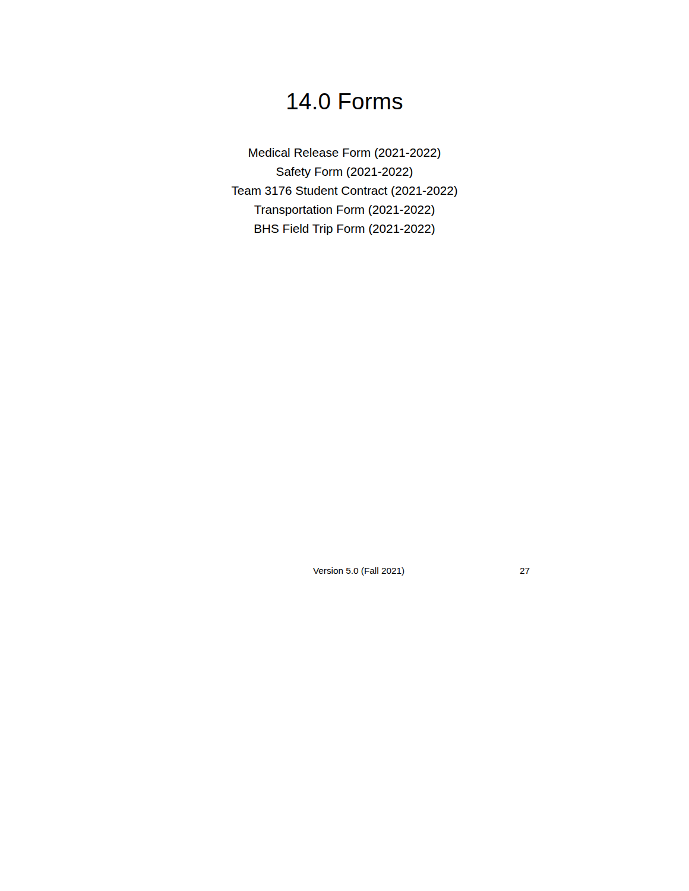14.0 Forms
Medical Release Form (2021-2022)
Safety Form (2021-2022)
Team 3176 Student Contract (2021-2022)
Transportation Form (2021-2022)
BHS Field Trip Form (2021-2022)
Version 5.0 (Fall 2021)
27